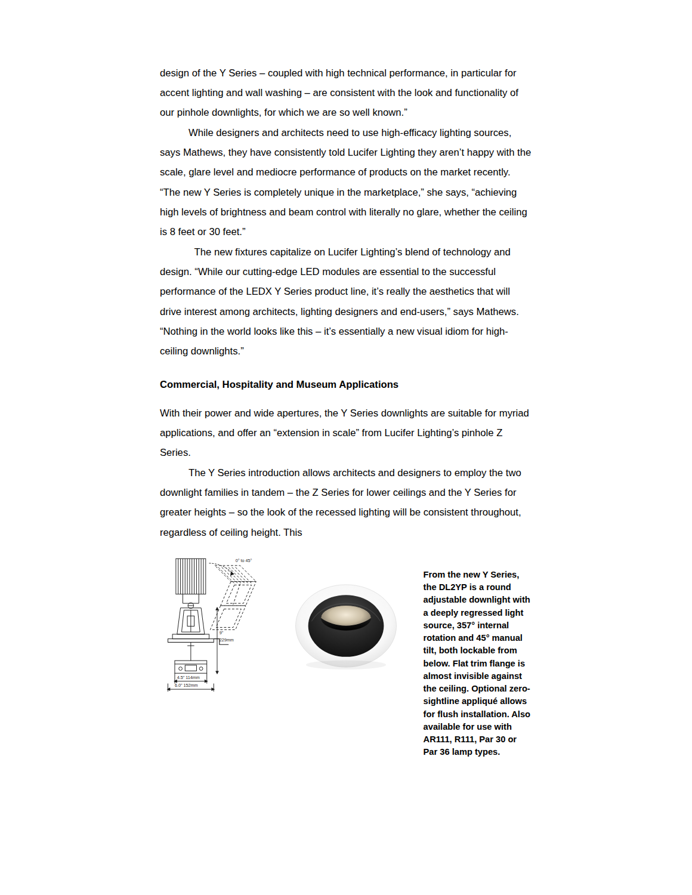design of the Y Series – coupled with high technical performance, in particular for accent lighting and wall washing – are consistent with the look and functionality of our pinhole downlights, for which we are so well known.”
While designers and architects need to use high-efficacy lighting sources, says Mathews, they have consistently told Lucifer Lighting they aren’t happy with the scale, glare level and mediocre performance of products on the market recently. “The new Y Series is completely unique in the marketplace,” she says, “achieving high levels of brightness and beam control with literally no glare, whether the ceiling is 8 feet or 30 feet.”
The new fixtures capitalize on Lucifer Lighting’s blend of technology and design. “While our cutting-edge LED modules are essential to the successful performance of the LEDX Y Series product line, it’s really the aesthetics that will drive interest among architects, lighting designers and end-users,” says Mathews. “Nothing in the world looks like this – it’s essentially a new visual idiom for high-ceiling downlights.”
Commercial, Hospitality and Museum Applications
With their power and wide apertures, the Y Series downlights are suitable for myriad applications, and offer an “extension in scale” from Lucifer Lighting’s pinhole Z Series.
The Y Series introduction allows architects and designers to employ the two downlight families in tandem – the Z Series for lower ceilings and the Y Series for greater heights – so the look of the recessed lighting will be consistent throughout, regardless of ceiling height. This
0° to 45° 9" 229mm 4.5" 114mm 6.0" 152mm
From the new Y Series, the DL2YP is a round adjustable downlight with a deeply regressed light source, 357° internal rotation and 45° manual tilt, both lockable from below. Flat trim flange is almost invisible against the ceiling. Optional zero-sightline appliqué allows for flush installation. Also available for use with AR111, R111, Par 30 or Par 36 lamp types.